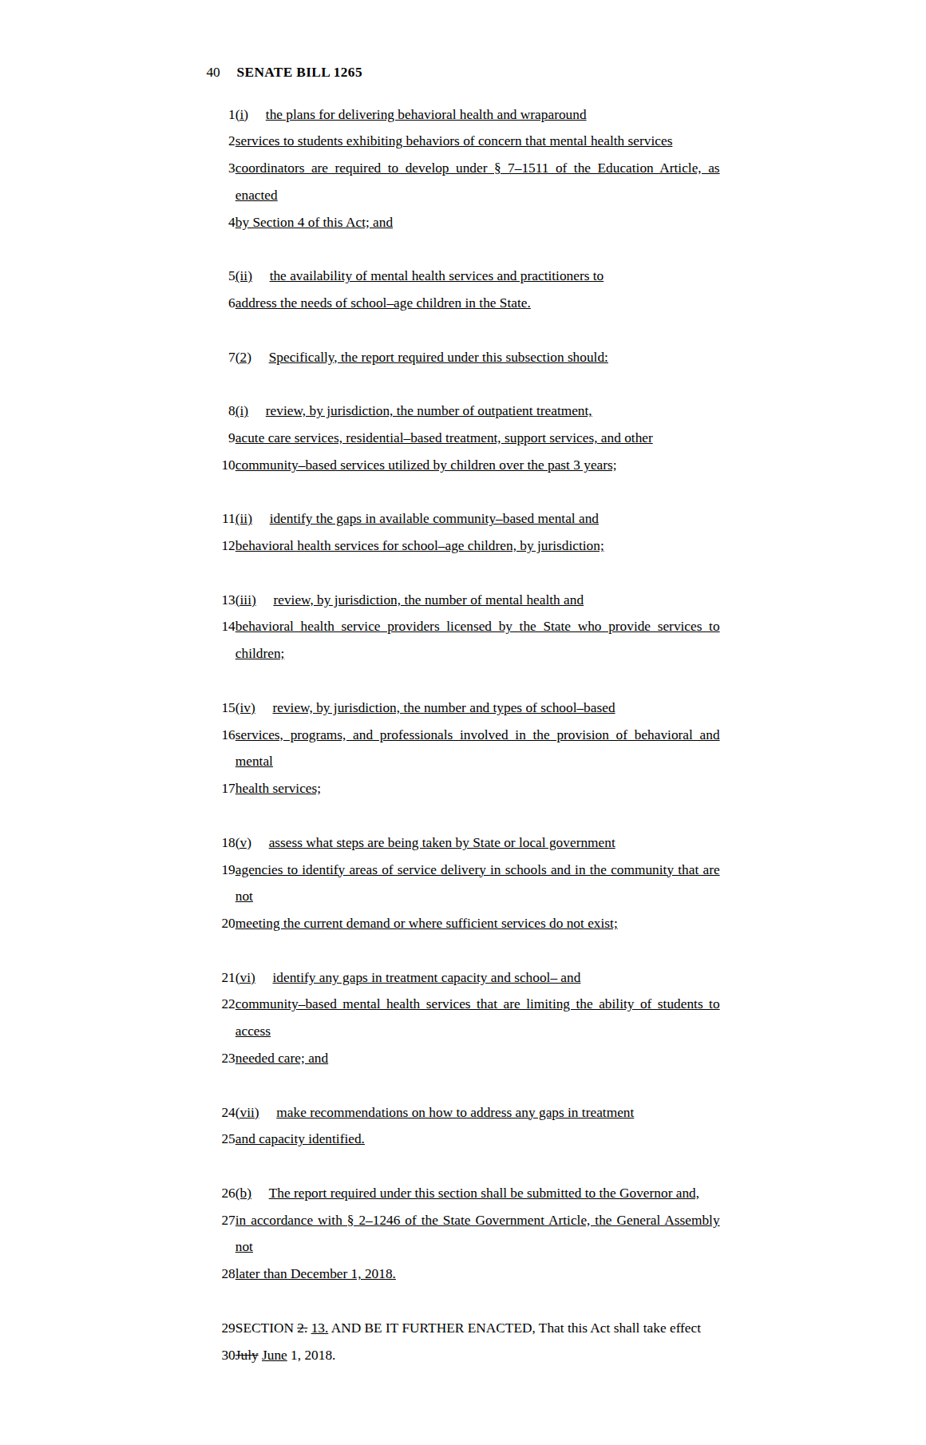40
SENATE BILL 1265
| 1 | (i) the plans for delivering behavioral health and wraparound |
| 2 | services to students exhibiting behaviors of concern that mental health services |
| 3 | coordinators are required to develop under § 7–1511 of the Education Article, as enacted |
| 4 | by Section 4 of this Act; and |
| 5 | (ii) the availability of mental health services and practitioners to |
| 6 | address the needs of school–age children in the State. |
| 7 | (2) Specifically, the report required under this subsection should: |
| 8 | (i) review, by jurisdiction, the number of outpatient treatment, |
| 9 | acute care services, residential–based treatment, support services, and other |
| 10 | community–based services utilized by children over the past 3 years; |
| 11 | (ii) identify the gaps in available community–based mental and |
| 12 | behavioral health services for school–age children, by jurisdiction; |
| 13 | (iii) review, by jurisdiction, the number of mental health and |
| 14 | behavioral health service providers licensed by the State who provide services to children; |
| 15 | (iv) review, by jurisdiction, the number and types of school–based |
| 16 | services, programs, and professionals involved in the provision of behavioral and mental |
| 17 | health services; |
| 18 | (v) assess what steps are being taken by State or local government |
| 19 | agencies to identify areas of service delivery in schools and in the community that are not |
| 20 | meeting the current demand or where sufficient services do not exist; |
| 21 | (vi) identify any gaps in treatment capacity and school– and |
| 22 | community–based mental health services that are limiting the ability of students to access |
| 23 | needed care; and |
| 24 | (vii) make recommendations on how to address any gaps in treatment |
| 25 | and capacity identified. |
| 26 | (b) The report required under this section shall be submitted to the Governor and, |
| 27 | in accordance with § 2–1246 of the State Government Article, the General Assembly not |
| 28 | later than December 1, 2018. |
| 29 | SECTION 2. 13. AND BE IT FURTHER ENACTED, That this Act shall take effect |
| 30 | July June 1, 2018. |